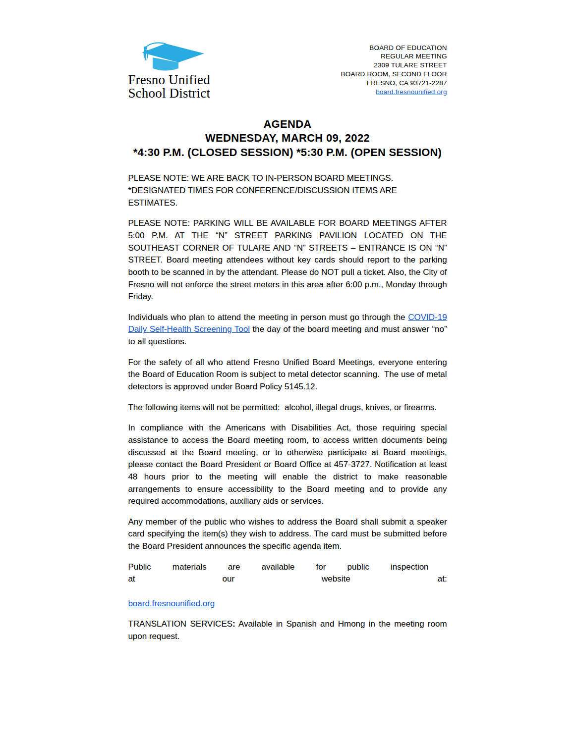Fresno Unified School District
BOARD OF EDUCATION
REGULAR MEETING
2309 TULARE STREET
BOARD ROOM, SECOND FLOOR
FRESNO, CA 93721-2287
board.fresnounified.org
AGENDA
WEDNESDAY, MARCH 09, 2022
*4:30 P.M. (CLOSED SESSION) *5:30 P.M. (OPEN SESSION)
PLEASE NOTE: WE ARE BACK TO IN-PERSON BOARD MEETINGS.
*DESIGNATED TIMES FOR CONFERENCE/DISCUSSION ITEMS ARE ESTIMATES.
PLEASE NOTE: PARKING WILL BE AVAILABLE FOR BOARD MEETINGS AFTER 5:00 P.M. AT THE “N” STREET PARKING PAVILION LOCATED ON THE SOUTHEAST CORNER OF TULARE AND “N” STREETS – ENTRANCE IS ON “N” STREET. Board meeting attendees without key cards should report to the parking booth to be scanned in by the attendant. Please do NOT pull a ticket. Also, the City of Fresno will not enforce the street meters in this area after 6:00 p.m., Monday through Friday.
Individuals who plan to attend the meeting in person must go through the COVID-19 Daily Self-Health Screening Tool the day of the board meeting and must answer “no” to all questions.
For the safety of all who attend Fresno Unified Board Meetings, everyone entering the Board of Education Room is subject to metal detector scanning. The use of metal detectors is approved under Board Policy 5145.12.
The following items will not be permitted: alcohol, illegal drugs, knives, or firearms.
In compliance with the Americans with Disabilities Act, those requiring special assistance to access the Board meeting room, to access written documents being discussed at the Board meeting, or to otherwise participate at Board meetings, please contact the Board President or Board Office at 457-3727. Notification at least 48 hours prior to the meeting will enable the district to make reasonable arrangements to ensure accessibility to the Board meeting and to provide any required accommodations, auxiliary aids or services.
Any member of the public who wishes to address the Board shall submit a speaker card specifying the item(s) they wish to address. The card must be submitted before the Board President announces the specific agenda item.
Public materials are available for public inspection at our website at: board.fresnounified.org
TRANSLATION SERVICES: Available in Spanish and Hmong in the meeting room upon request.